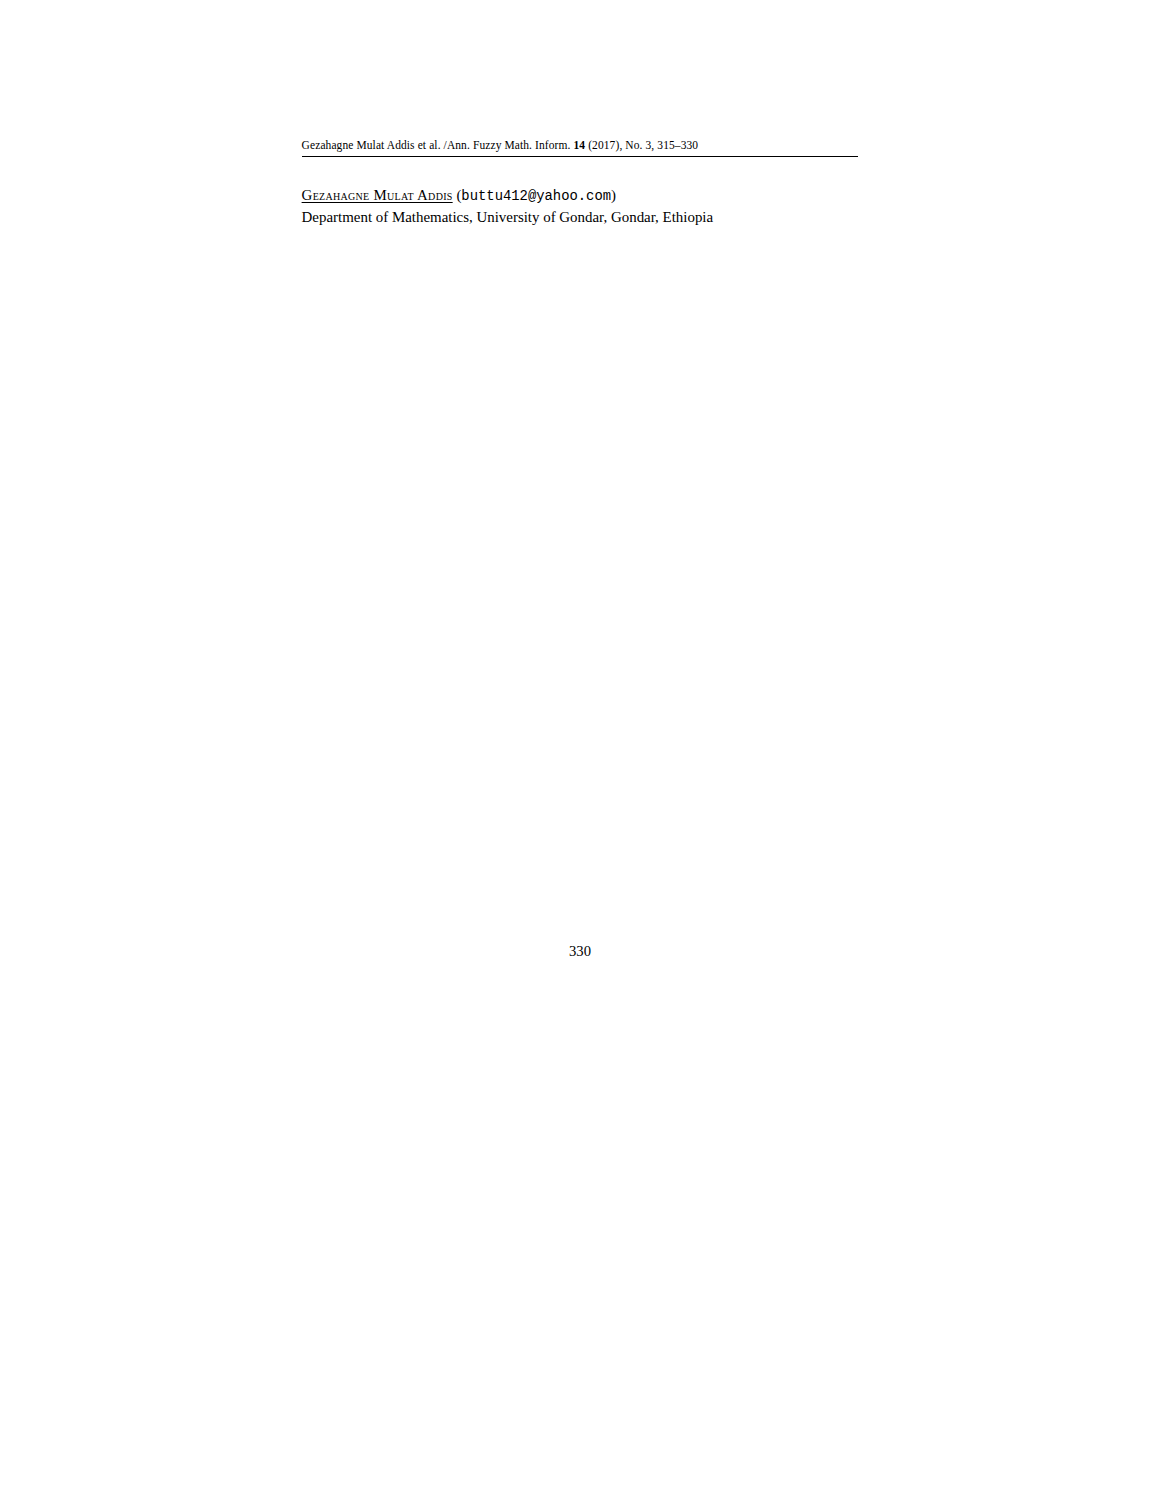Gezahagne Mulat Addis et al. /Ann. Fuzzy Math. Inform. 14 (2017), No. 3, 315–330
Gezahagne Mulat Addis (buttu412@yahoo.com)
Department of Mathematics, University of Gondar, Gondar, Ethiopia
330